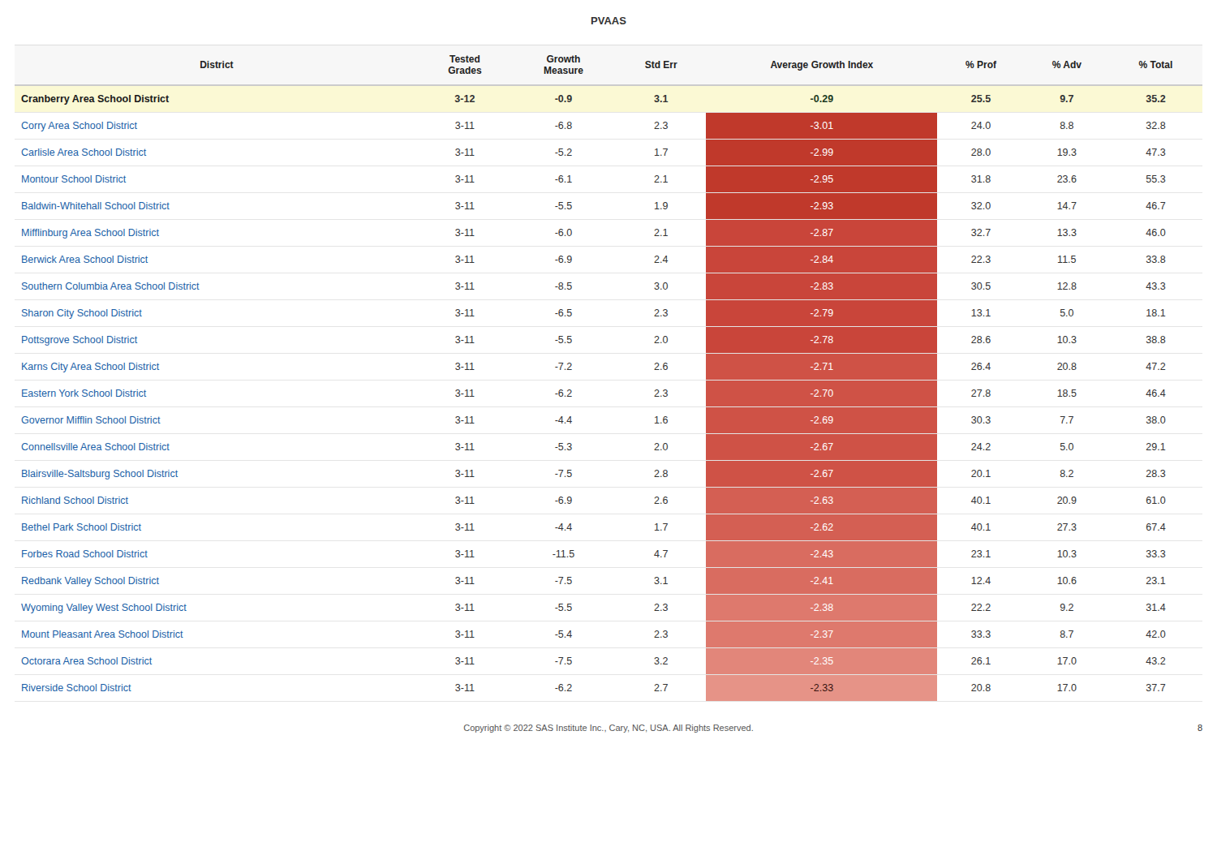PVAAS
| District | Tested Grades | Growth Measure | Std Err | Average Growth Index | % Prof | % Adv | % Total |
| --- | --- | --- | --- | --- | --- | --- | --- |
| Cranberry Area School District | 3-12 | -0.9 | 3.1 | -0.29 | 25.5 | 9.7 | 35.2 |
| Corry Area School District | 3-11 | -6.8 | 2.3 | -3.01 | 24.0 | 8.8 | 32.8 |
| Carlisle Area School District | 3-11 | -5.2 | 1.7 | -2.99 | 28.0 | 19.3 | 47.3 |
| Montour School District | 3-11 | -6.1 | 2.1 | -2.95 | 31.8 | 23.6 | 55.3 |
| Baldwin-Whitehall School District | 3-11 | -5.5 | 1.9 | -2.93 | 32.0 | 14.7 | 46.7 |
| Mifflinburg Area School District | 3-11 | -6.0 | 2.1 | -2.87 | 32.7 | 13.3 | 46.0 |
| Berwick Area School District | 3-11 | -6.9 | 2.4 | -2.84 | 22.3 | 11.5 | 33.8 |
| Southern Columbia Area School District | 3-11 | -8.5 | 3.0 | -2.83 | 30.5 | 12.8 | 43.3 |
| Sharon City School District | 3-11 | -6.5 | 2.3 | -2.79 | 13.1 | 5.0 | 18.1 |
| Pottsgrove School District | 3-11 | -5.5 | 2.0 | -2.78 | 28.6 | 10.3 | 38.8 |
| Karns City Area School District | 3-11 | -7.2 | 2.6 | -2.71 | 26.4 | 20.8 | 47.2 |
| Eastern York School District | 3-11 | -6.2 | 2.3 | -2.70 | 27.8 | 18.5 | 46.4 |
| Governor Mifflin School District | 3-11 | -4.4 | 1.6 | -2.69 | 30.3 | 7.7 | 38.0 |
| Connellsville Area School District | 3-11 | -5.3 | 2.0 | -2.67 | 24.2 | 5.0 | 29.1 |
| Blairsville-Saltsburg School District | 3-11 | -7.5 | 2.8 | -2.67 | 20.1 | 8.2 | 28.3 |
| Richland School District | 3-11 | -6.9 | 2.6 | -2.63 | 40.1 | 20.9 | 61.0 |
| Bethel Park School District | 3-11 | -4.4 | 1.7 | -2.62 | 40.1 | 27.3 | 67.4 |
| Forbes Road School District | 3-11 | -11.5 | 4.7 | -2.43 | 23.1 | 10.3 | 33.3 |
| Redbank Valley School District | 3-11 | -7.5 | 3.1 | -2.41 | 12.4 | 10.6 | 23.1 |
| Wyoming Valley West School District | 3-11 | -5.5 | 2.3 | -2.38 | 22.2 | 9.2 | 31.4 |
| Mount Pleasant Area School District | 3-11 | -5.4 | 2.3 | -2.37 | 33.3 | 8.7 | 42.0 |
| Octorara Area School District | 3-11 | -7.5 | 3.2 | -2.35 | 26.1 | 17.0 | 43.2 |
| Riverside School District | 3-11 | -6.2 | 2.7 | -2.33 | 20.8 | 17.0 | 37.7 |
Copyright © 2022 SAS Institute Inc., Cary, NC, USA. All Rights Reserved. 8